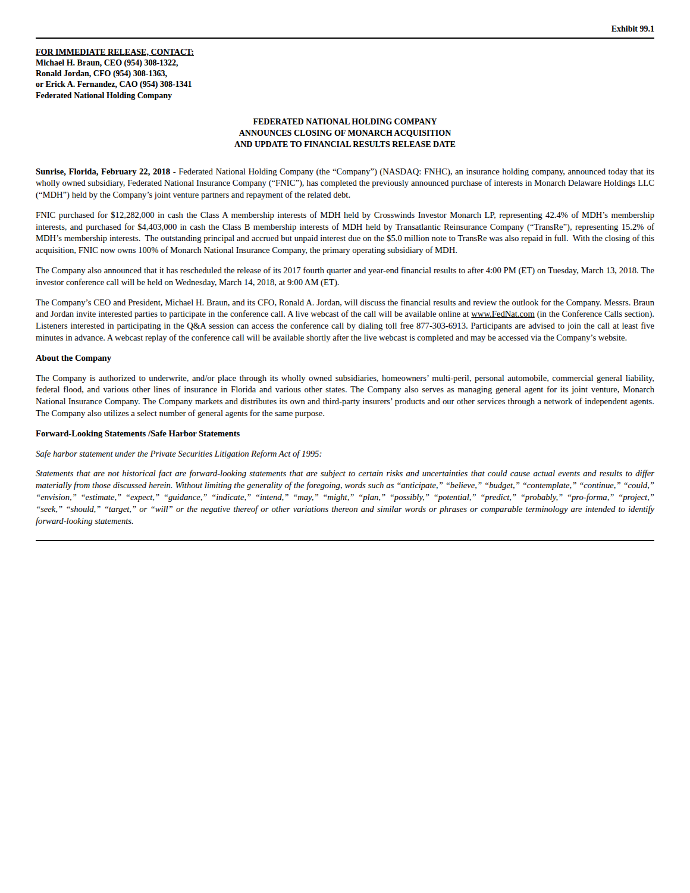Exhibit 99.1
FOR IMMEDIATE RELEASE, CONTACT:
Michael H. Braun, CEO (954) 308-1322,
Ronald Jordan, CFO (954) 308-1363,
or Erick A. Fernandez, CAO (954) 308-1341
Federated National Holding Company
FEDERATED NATIONAL HOLDING COMPANY
ANNOUNCES CLOSING OF MONARCH ACQUISITION
AND UPDATE TO FINANCIAL RESULTS RELEASE DATE
Sunrise, Florida, February 22, 2018 - Federated National Holding Company (the “Company”) (NASDAQ: FNHC), an insurance holding company, announced today that its wholly owned subsidiary, Federated National Insurance Company (“FNIC”), has completed the previously announced purchase of interests in Monarch Delaware Holdings LLC (“MDH”) held by the Company’s joint venture partners and repayment of the related debt.
FNIC purchased for $12,282,000 in cash the Class A membership interests of MDH held by Crosswinds Investor Monarch LP, representing 42.4% of MDH’s membership interests, and purchased for $4,403,000 in cash the Class B membership interests of MDH held by Transatlantic Reinsurance Company (“TransRe”), representing 15.2% of MDH’s membership interests. The outstanding principal and accrued but unpaid interest due on the $5.0 million note to TransRe was also repaid in full. With the closing of this acquisition, FNIC now owns 100% of Monarch National Insurance Company, the primary operating subsidiary of MDH.
The Company also announced that it has rescheduled the release of its 2017 fourth quarter and year-end financial results to after 4:00 PM (ET) on Tuesday, March 13, 2018. The investor conference call will be held on Wednesday, March 14, 2018, at 9:00 AM (ET).
The Company’s CEO and President, Michael H. Braun, and its CFO, Ronald A. Jordan, will discuss the financial results and review the outlook for the Company. Messrs. Braun and Jordan invite interested parties to participate in the conference call. A live webcast of the call will be available online at www.FedNat.com (in the Conference Calls section). Listeners interested in participating in the Q&A session can access the conference call by dialing toll free 877-303-6913. Participants are advised to join the call at least five minutes in advance. A webcast replay of the conference call will be available shortly after the live webcast is completed and may be accessed via the Company’s website.
About the Company
The Company is authorized to underwrite, and/or place through its wholly owned subsidiaries, homeowners’ multi-peril, personal automobile, commercial general liability, federal flood, and various other lines of insurance in Florida and various other states. The Company also serves as managing general agent for its joint venture, Monarch National Insurance Company. The Company markets and distributes its own and third-party insurers’ products and our other services through a network of independent agents. The Company also utilizes a select number of general agents for the same purpose.
Forward-Looking Statements /Safe Harbor Statements
Safe harbor statement under the Private Securities Litigation Reform Act of 1995:
Statements that are not historical fact are forward-looking statements that are subject to certain risks and uncertainties that could cause actual events and results to differ materially from those discussed herein. Without limiting the generality of the foregoing, words such as “anticipate,” “believe,” “budget,” “contemplate,” “continue,” “could,” “envision,” “estimate,” “expect,” “guidance,” “indicate,” “intend,” “may,” “might,” “plan,” “possibly,” “potential,” “predict,” “probably,” “pro-forma,” “project,” “seek,” “should,” “target,” or “will” or the negative thereof or other variations thereon and similar words or phrases or comparable terminology are intended to identify forward-looking statements.